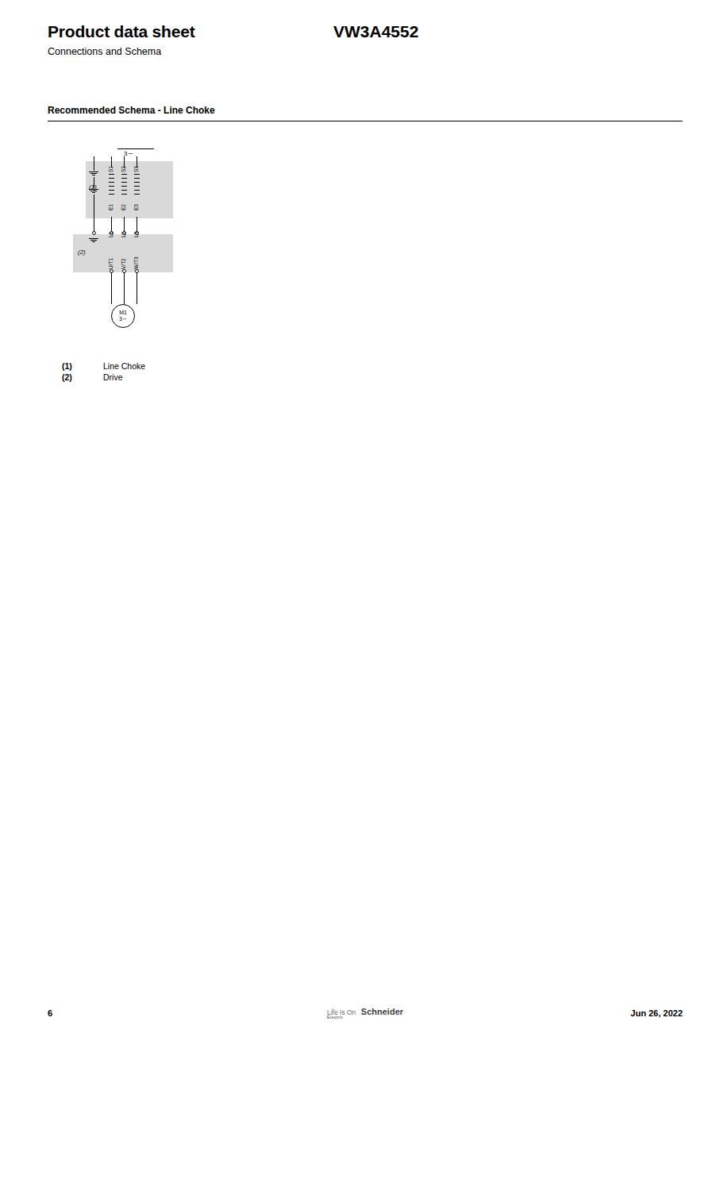Product data sheet
Connections and Schema
VW3A4552
Recommended Schema - Line Choke
3∼
(1)
(2)
S1
S2
S3
E1
E2
E3
L1
L2
L3
U/T1
V/T2
W/T3
M1
3∼
| (1) | Line Choke |
| (2) | Drive |
6
Life Is On SchneiderElectric
Jun 26, 2022